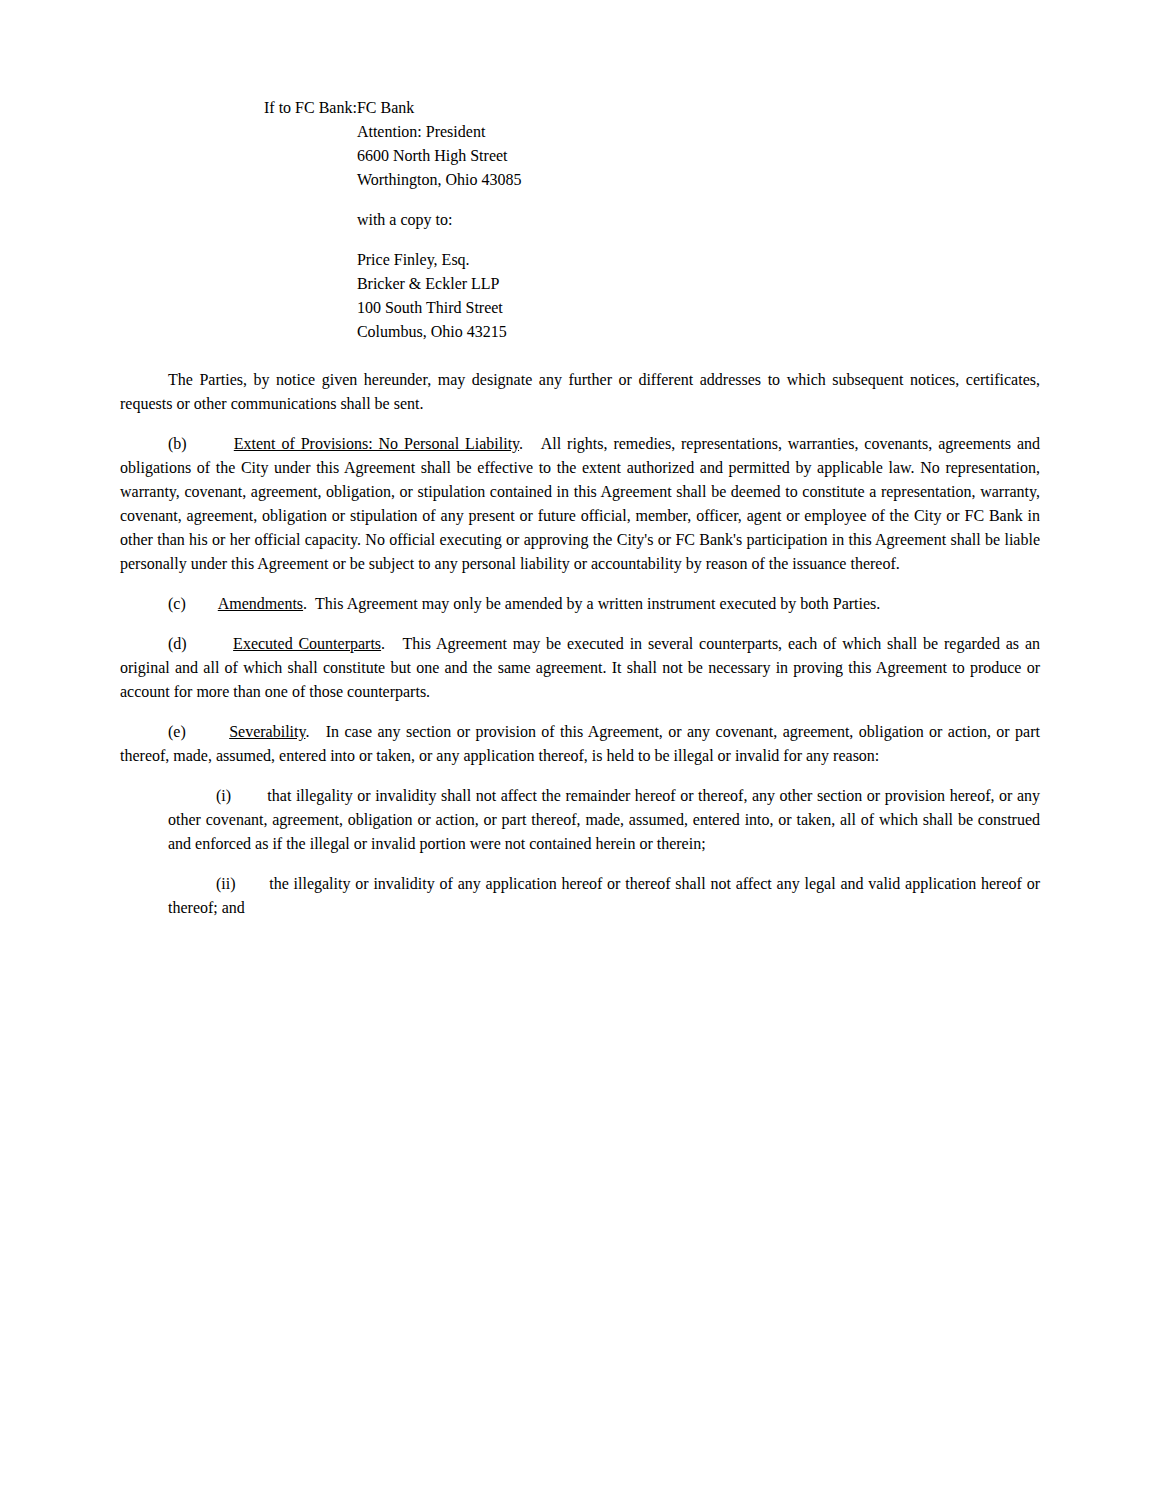| If to FC Bank: | FC Bank Attention: President 6600 North High Street Worthington, Ohio 43085 with a copy to: Price Finley, Esq. Bricker & Eckler LLP 100 South Third Street Columbus, Ohio 43215 |
The Parties, by notice given hereunder, may designate any further or different addresses to which subsequent notices, certificates, requests or other communications shall be sent.
(b) Extent of Provisions: No Personal Liability. All rights, remedies, representations, warranties, covenants, agreements and obligations of the City under this Agreement shall be effective to the extent authorized and permitted by applicable law. No representation, warranty, covenant, agreement, obligation, or stipulation contained in this Agreement shall be deemed to constitute a representation, warranty, covenant, agreement, obligation or stipulation of any present or future official, member, officer, agent or employee of the City or FC Bank in other than his or her official capacity. No official executing or approving the City's or FC Bank's participation in this Agreement shall be liable personally under this Agreement or be subject to any personal liability or accountability by reason of the issuance thereof.
(c) Amendments. This Agreement may only be amended by a written instrument executed by both Parties.
(d) Executed Counterparts. This Agreement may be executed in several counterparts, each of which shall be regarded as an original and all of which shall constitute but one and the same agreement. It shall not be necessary in proving this Agreement to produce or account for more than one of those counterparts.
(e) Severability. In case any section or provision of this Agreement, or any covenant, agreement, obligation or action, or part thereof, made, assumed, entered into or taken, or any application thereof, is held to be illegal or invalid for any reason:
(i) that illegality or invalidity shall not affect the remainder hereof or thereof, any other section or provision hereof, or any other covenant, agreement, obligation or action, or part thereof, made, assumed, entered into, or taken, all of which shall be construed and enforced as if the illegal or invalid portion were not contained herein or therein;
(ii) the illegality or invalidity of any application hereof or thereof shall not affect any legal and valid application hereof or thereof; and